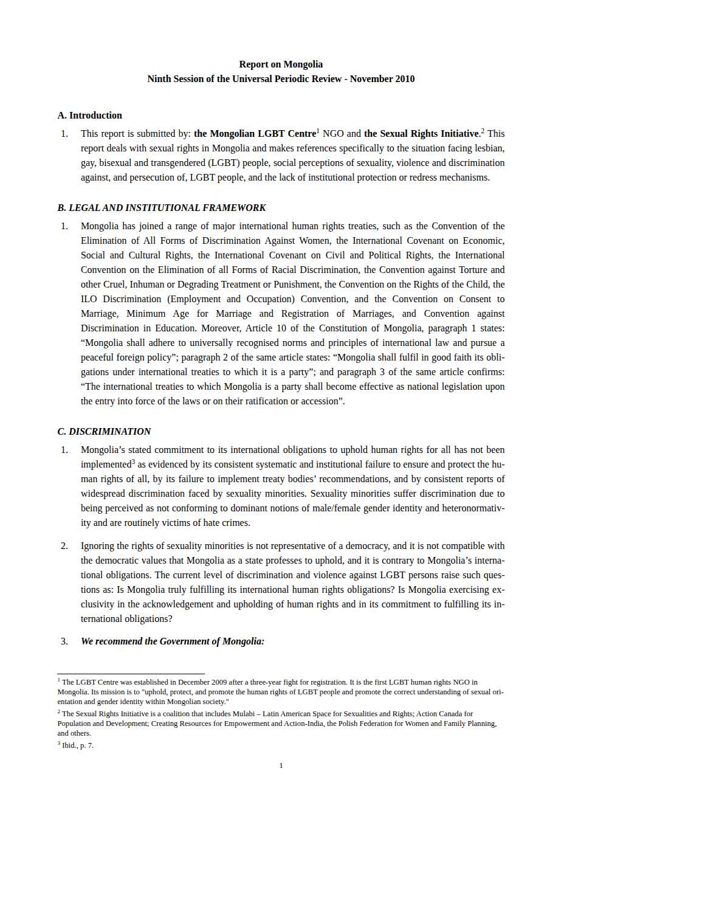Report on Mongolia Ninth Session of the Universal Periodic Review - November 2010
A. Introduction
This report is submitted by: the Mongolian LGBT Centre1 NGO and the Sexual Rights Initiative.2 This report deals with sexual rights in Mongolia and makes references specifically to the situation facing lesbian, gay, bisexual and transgendered (LGBT) people, social perceptions of sexuality, violence and discrimination against, and persecution of, LGBT people, and the lack of institutional protection or redress mechanisms.
B. LEGAL AND INSTITUTIONAL FRAMEWORK
Mongolia has joined a range of major international human rights treaties, such as the Convention of the Elimination of All Forms of Discrimination Against Women, the International Covenant on Economic, Social and Cultural Rights, the International Covenant on Civil and Political Rights, the International Convention on the Elimination of all Forms of Racial Discrimination, the Convention against Torture and other Cruel, Inhuman or Degrading Treatment or Punishment, the Convention on the Rights of the Child, the ILO Discrimination (Employment and Occupation) Convention, and the Convention on Consent to Marriage, Minimum Age for Marriage and Registration of Marriages, and Convention against Discrimination in Education. Moreover, Article 10 of the Constitution of Mongolia, paragraph 1 states: “Mongolia shall adhere to universally recognised norms and principles of international law and pursue a peaceful foreign policy”; paragraph 2 of the same article states: “Mongolia shall fulfil in good faith its obligations under international treaties to which it is a party”; and paragraph 3 of the same article confirms: “The international treaties to which Mongolia is a party shall become effective as national legislation upon the entry into force of the laws or on their ratification or accession”.
C. DISCRIMINATION
Mongolia’s stated commitment to its international obligations to uphold human rights for all has not been implemented3 as evidenced by its consistent systematic and institutional failure to ensure and protect the human rights of all, by its failure to implement treaty bodies’ recommendations, and by consistent reports of widespread discrimination faced by sexuality minorities. Sexuality minorities suffer discrimination due to being perceived as not conforming to dominant notions of male/female gender identity and heteronormativity and are routinely victims of hate crimes.
Ignoring the rights of sexuality minorities is not representative of a democracy, and it is not compatible with the democratic values that Mongolia as a state professes to uphold, and it is contrary to Mongolia’s international obligations. The current level of discrimination and violence against LGBT persons raise such questions as: Is Mongolia truly fulfilling its international human rights obligations? Is Mongolia exercising exclusivity in the acknowledgement and upholding of human rights and in its commitment to fulfilling its international obligations?
We recommend the Government of Mongolia:
1 The LGBT Centre was established in December 2009 after a three-year fight for registration. It is the first LGBT human rights NGO in Mongolia. Its mission is to "uphold, protect, and promote the human rights of LGBT people and promote the correct understanding of sexual orientation and gender identity within Mongolian society."
2 The Sexual Rights Initiative is a coalition that includes Mulabi – Latin American Space for Sexualities and Rights; Action Canada for Population and Development; Creating Resources for Empowerment and Action-India, the Polish Federation for Women and Family Planning, and others.
3 Ibid., p. 7.
1